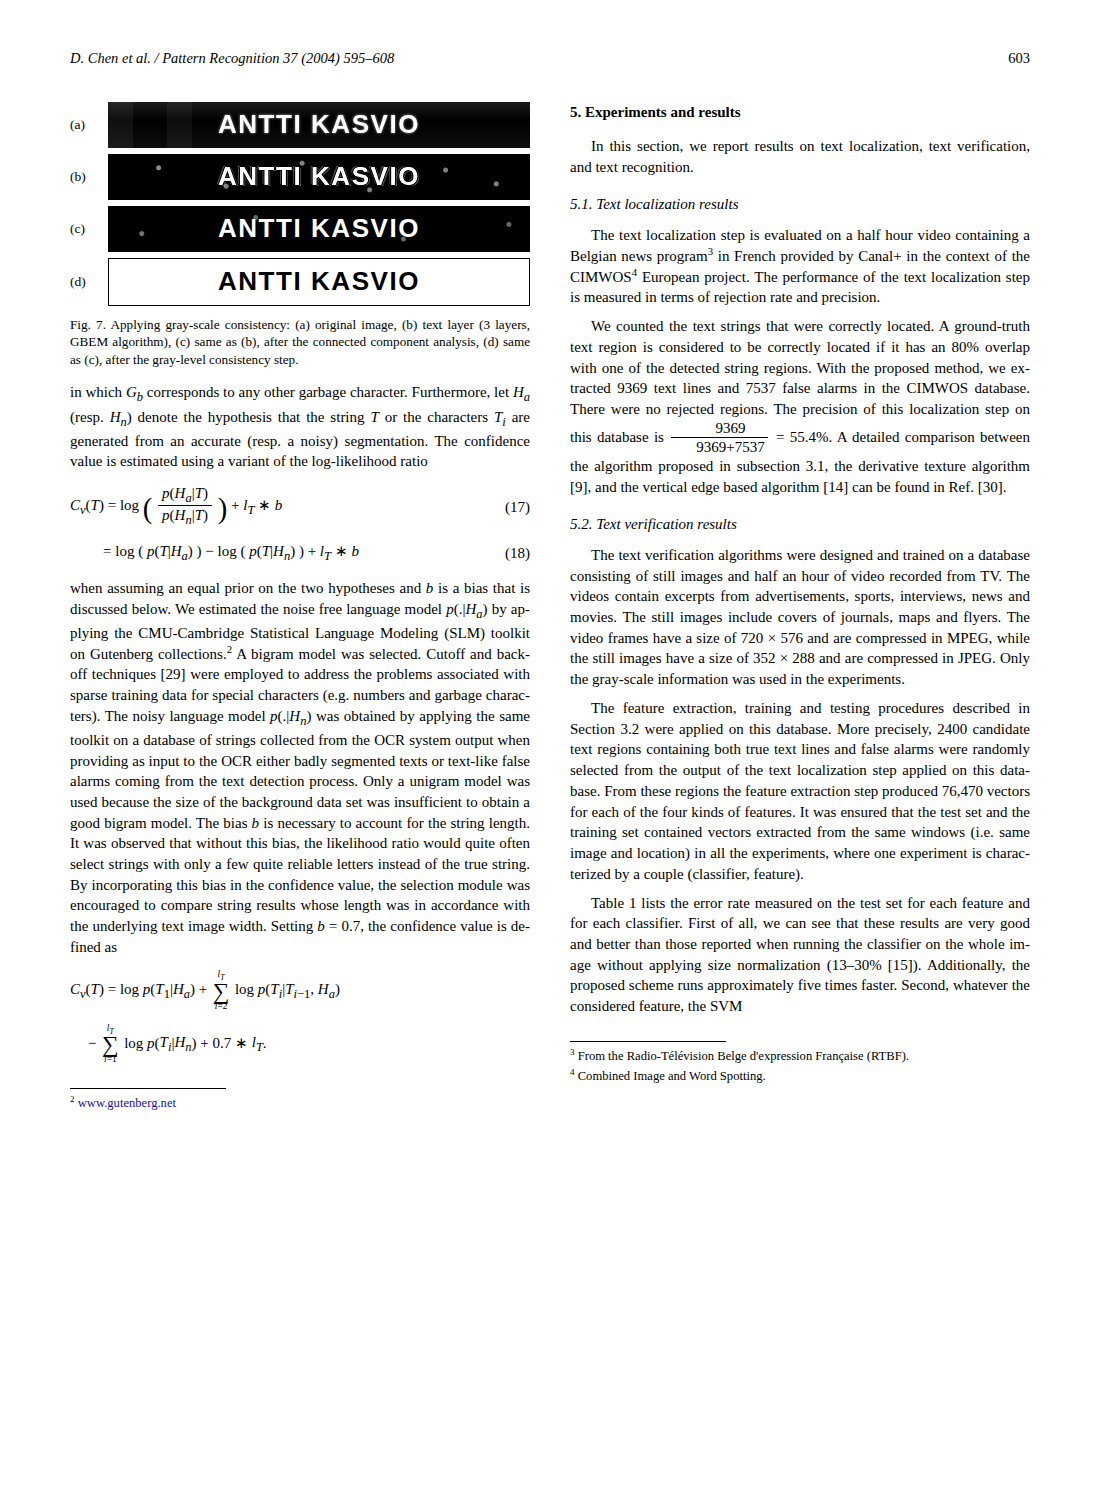D. Chen et al. / Pattern Recognition 37 (2004) 595–608
603
(a)
ANTTI KASVIO
(b)
ANTTI KASVIO
(c)
ANTTI KASVIO
(d)
ANTTI KASVIO
Fig. 7. Applying gray-scale consistency: (a) original image, (b) text layer (3 layers, GBEM algorithm), (c) same as (b), after the connected component analysis, (d) same as (c), after the gray-level consistency step.
in which Gb corresponds to any other garbage character. Furthermore, let Ha (resp. Hn) denote the hypothesis that the string T or the characters Ti are generated from an accurate (resp. a noisy) segmentation. The confidence value is estimated using a variant of the log-likelihood ratio
Cv(T) = log ( p(Ha|T) p(Hn|T) ) + lT ∗ b (17)
= log ( p(T|Ha) ) − log ( p(T|Hn) ) + lT ∗ b (18)
when assuming an equal prior on the two hypotheses and b is a bias that is discussed below. We estimated the noise free language model p(.|Ha) by applying the CMU-Cambridge Statistical Language Modeling (SLM) toolkit on Gutenberg collections.2 A bigram model was selected. Cutoff and back-off techniques [29] were employed to address the problems associated with sparse training data for special characters (e.g. numbers and garbage characters). The noisy language model p(.|Hn) was obtained by applying the same toolkit on a database of strings collected from the OCR system output when providing as input to the OCR either badly segmented texts or text-like false alarms coming from the text detection process. Only a unigram model was used because the size of the background data set was insufficient to obtain a good bigram model. The bias b is necessary to account for the string length. It was observed that without this bias, the likelihood ratio would quite often select strings with only a few quite reliable letters instead of the true string. By incorporating this bias in the confidence value, the selection module was encouraged to compare string results whose length was in accordance with the underlying text image width. Setting b = 0.7, the confidence value is defined as
Cv(T) = log p(T1|Ha) + lT ∑ i=2 log p(Ti|Ti−1, Ha)
− lT ∑ i=1 log p(Ti|Hn) + 0.7 ∗ lT.
2 www.gutenberg.net
5. Experiments and results
In this section, we report results on text localization, text verification, and text recognition.
5.1. Text localization results
The text localization step is evaluated on a half hour video containing a Belgian news program3 in French provided by Canal+ in the context of the CIMWOS4 European project. The performance of the text localization step is measured in terms of rejection rate and precision.
We counted the text strings that were correctly located. A ground-truth text region is considered to be correctly located if it has an 80% overlap with one of the detected string regions. With the proposed method, we extracted 9369 text lines and 7537 false alarms in the CIMWOS database. There were no rejected regions. The precision of this localization step on this database is 93699369+7537 = 55.4%. A detailed comparison between the algorithm proposed in subsection 3.1, the derivative texture algorithm [9], and the vertical edge based algorithm [14] can be found in Ref. [30].
5.2. Text verification results
The text verification algorithms were designed and trained on a database consisting of still images and half an hour of video recorded from TV. The videos contain excerpts from advertisements, sports, interviews, news and movies. The still images include covers of journals, maps and flyers. The video frames have a size of 720 × 576 and are compressed in MPEG, while the still images have a size of 352 × 288 and are compressed in JPEG. Only the gray-scale information was used in the experiments.
The feature extraction, training and testing procedures described in Section 3.2 were applied on this database. More precisely, 2400 candidate text regions containing both true text lines and false alarms were randomly selected from the output of the text localization step applied on this database. From these regions the feature extraction step produced 76,470 vectors for each of the four kinds of features. It was ensured that the test set and the training set contained vectors extracted from the same windows (i.e. same image and location) in all the experiments, where one experiment is characterized by a couple (classifier, feature).
Table 1 lists the error rate measured on the test set for each feature and for each classifier. First of all, we can see that these results are very good and better than those reported when running the classifier on the whole image without applying size normalization (13–30% [15]). Additionally, the proposed scheme runs approximately five times faster. Second, whatever the considered feature, the SVM
3 From the Radio-Télévision Belge d'expression Française (RTBF).
4 Combined Image and Word Spotting.